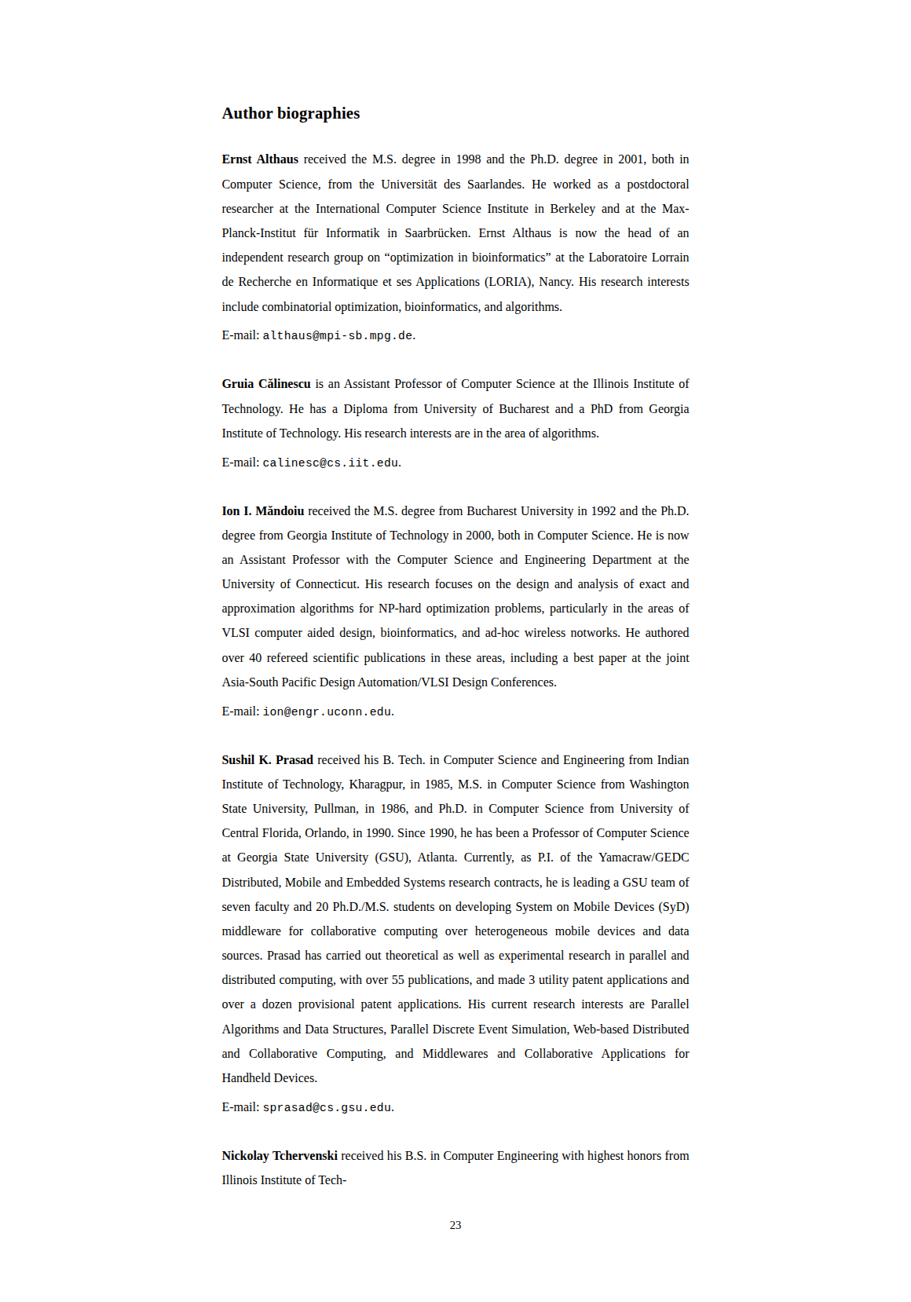Author biographies
Ernst Althaus received the M.S. degree in 1998 and the Ph.D. degree in 2001, both in Computer Science, from the Universität des Saarlandes. He worked as a postdoctoral researcher at the International Computer Science Institute in Berkeley and at the Max-Planck-Institut für Informatik in Saarbrücken. Ernst Althaus is now the head of an independent research group on “optimization in bioinformatics” at the Laboratoire Lorrain de Recherche en Informatique et ses Applications (LORIA), Nancy. His research interests include combinatorial optimization, bioinformatics, and algorithms.
E-mail: althaus@mpi-sb.mpg.de.
Gruia Călinescu is an Assistant Professor of Computer Science at the Illinois Institute of Technology. He has a Diploma from University of Bucharest and a PhD from Georgia Institute of Technology. His research interests are in the area of algorithms.
E-mail: calinesc@cs.iit.edu.
Ion I. Măndoiu received the M.S. degree from Bucharest University in 1992 and the Ph.D. degree from Georgia Institute of Technology in 2000, both in Computer Science. He is now an Assistant Professor with the Computer Science and Engineering Department at the University of Connecticut. His research focuses on the design and analysis of exact and approximation algorithms for NP-hard optimization problems, particularly in the areas of VLSI computer aided design, bioinformatics, and ad-hoc wireless notworks. He authored over 40 refereed scientific publications in these areas, including a best paper at the joint Asia-South Pacific Design Automation/VLSI Design Conferences.
E-mail: ion@engr.uconn.edu.
Sushil K. Prasad received his B. Tech. in Computer Science and Engineering from Indian Institute of Technology, Kharagpur, in 1985, M.S. in Computer Science from Washington State University, Pullman, in 1986, and Ph.D. in Computer Science from University of Central Florida, Orlando, in 1990. Since 1990, he has been a Professor of Computer Science at Georgia State University (GSU), Atlanta. Currently, as P.I. of the Yamacraw/GEDC Distributed, Mobile and Embedded Systems research contracts, he is leading a GSU team of seven faculty and 20 Ph.D./M.S. students on developing System on Mobile Devices (SyD) middleware for collaborative computing over heterogeneous mobile devices and data sources. Prasad has carried out theoretical as well as experimental research in parallel and distributed computing, with over 55 publications, and made 3 utility patent applications and over a dozen provisional patent applications. His current research interests are Parallel Algorithms and Data Structures, Parallel Discrete Event Simulation, Web-based Distributed and Collaborative Computing, and Middlewares and Collaborative Applications for Handheld Devices.
E-mail: sprasad@cs.gsu.edu.
Nickolay Tchervenski received his B.S. in Computer Engineering with highest honors from Illinois Institute of Tech-
23